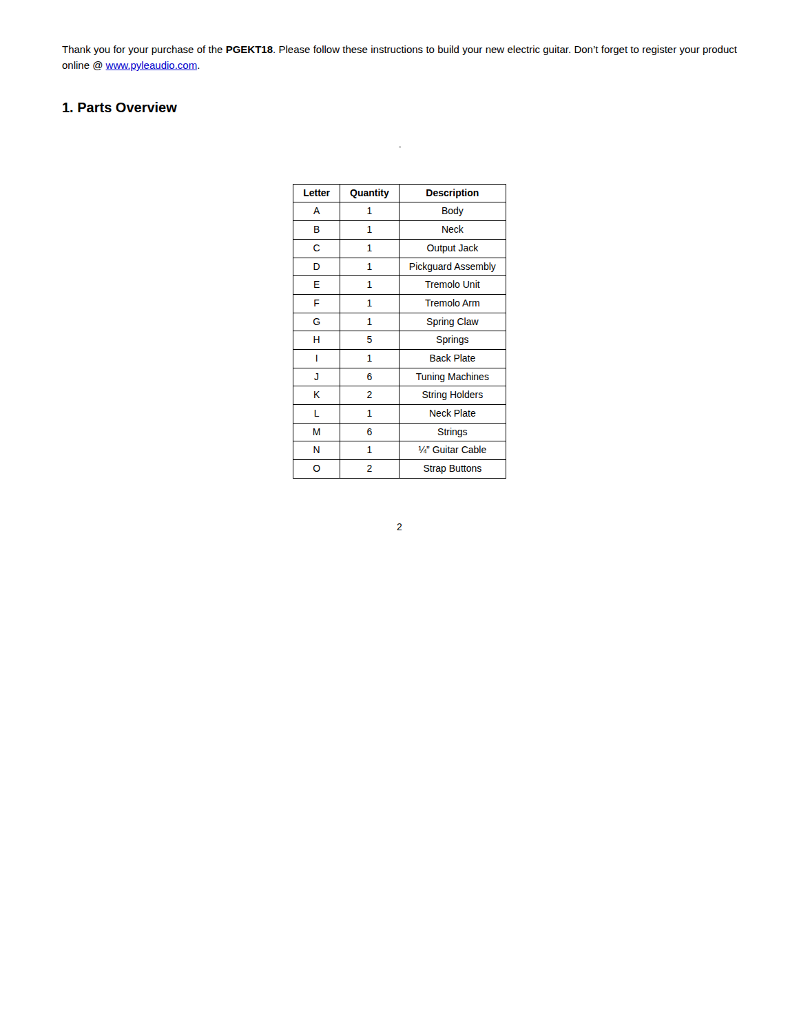Thank you for your purchase of the PGEKT18. Please follow these instructions to build your new electric guitar. Don’t forget to register your product online @ www.pyleaudio.com.
1. Parts Overview
Parts list for the PGEKT18 guitar kit
| Letter | Quantity | Description |
| --- | --- | --- |
| A | 1 | Body |
| B | 1 | Neck |
| C | 1 | Output Jack |
| D | 1 | Pickguard Assembly |
| E | 1 | Tremolo Unit |
| F | 1 | Tremolo Arm |
| G | 1 | Spring Claw |
| H | 5 | Springs |
| I | 1 | Back Plate |
| J | 6 | Tuning Machines |
| K | 2 | String Holders |
| L | 1 | Neck Plate |
| M | 6 | Strings |
| N | 1 | ¼” Guitar Cable |
| O | 2 | Strap Buttons |
2